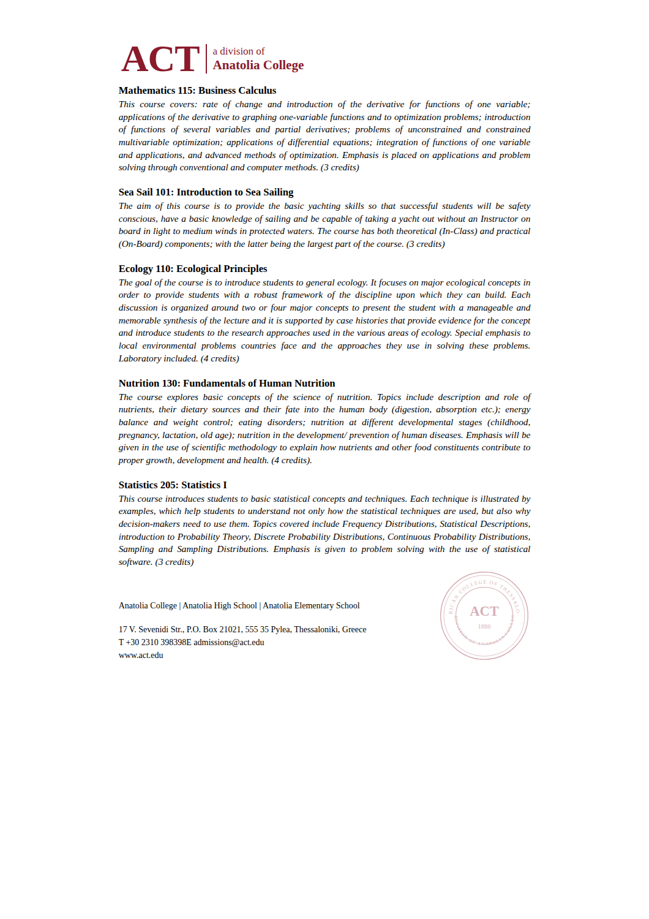ACT
a division of
Anatolia College
Mathematics 115: Business Calculus
This course covers: rate of change and introduction of the derivative for functions of one variable; applications of the derivative to graphing one-variable functions and to optimization problems; introduction of functions of several variables and partial derivatives; problems of unconstrained and constrained multivariable optimization; applications of differential equations; integration of functions of one variable and applications, and advanced methods of optimization. Emphasis is placed on applications and problem solving through conventional and computer methods. (3 credits)
Sea Sail 101: Introduction to Sea Sailing
The aim of this course is to provide the basic yachting skills so that successful students will be safety conscious, have a basic knowledge of sailing and be capable of taking a yacht out without an Instructor on board in light to medium winds in protected waters. The course has both theoretical (In-Class) and practical (On-Board) components; with the latter being the largest part of the course. (3 credits)
Ecology 110: Ecological Principles
The goal of the course is to introduce students to general ecology. It focuses on major ecological concepts in order to provide students with a robust framework of the discipline upon which they can build. Each discussion is organized around two or four major concepts to present the student with a manageable and memorable synthesis of the lecture and it is supported by case histories that provide evidence for the concept and introduce students to the research approaches used in the various areas of ecology. Special emphasis to local environmental problems countries face and the approaches they use in solving these problems. Laboratory included. (4 credits)
Nutrition 130: Fundamentals of Human Nutrition
The course explores basic concepts of the science of nutrition. Topics include description and role of nutrients, their dietary sources and their fate into the human body (digestion, absorption etc.); energy balance and weight control; eating disorders; nutrition at different developmental stages (childhood, pregnancy, lactation, old age); nutrition in the development/ prevention of human diseases. Emphasis will be given in the use of scientific methodology to explain how nutrients and other food constituents contribute to proper growth, development and health. (4 credits).
Statistics 205: Statistics I
This course introduces students to basic statistical concepts and techniques. Each technique is illustrated by examples, which help students to understand not only how the statistical techniques are used, but also why decision-makers need to use them. Topics covered include Frequency Distributions, Statistical Descriptions, introduction to Probability Theory, Discrete Probability Distributions, Continuous Probability Distributions, Sampling and Sampling Distributions. Emphasis is given to problem solving with the use of statistical software. (3 credits)
Anatolia College | Anatolia High School | Anatolia Elementary School
17 V. Sevenidi Str., P.O. Box 21021, 555 35 Pylea, Thessaloniki, Greece
T +30 2310 398398E admissions@act.edu
www.act.edu
AMERICAN COLLEGE OF THESSALONIKI A DIVISION OF ANATOLIA COLLEGE ACT 1886